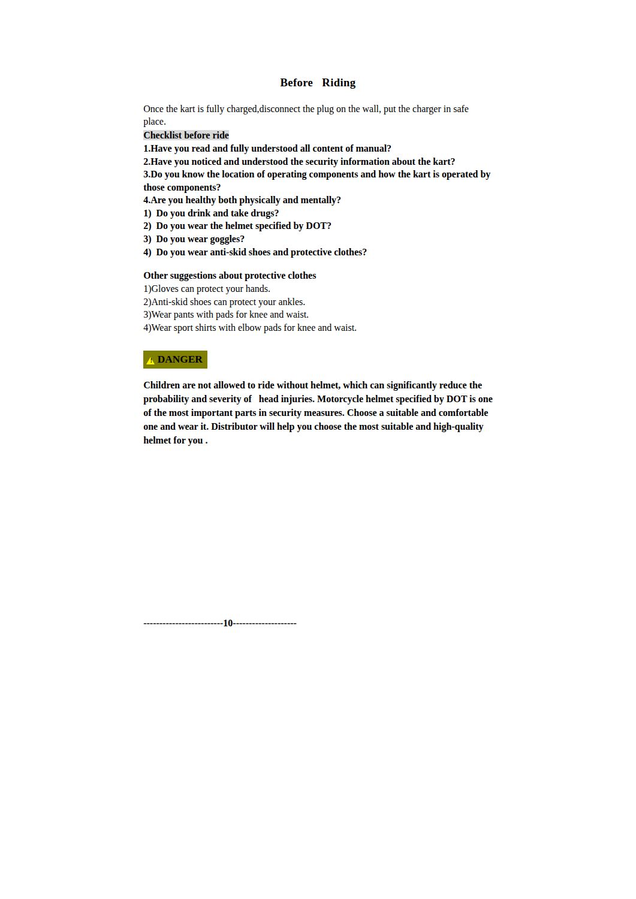Before Riding
Once the kart is fully charged,disconnect the plug on the wall, put the charger in safe place.
Checklist before ride
1.Have you read and fully understood all content of manual?
2.Have you noticed and understood the security information about the kart?
3.Do you know the location of operating components and how the kart is operated by those components?
4.Are you healthy both physically and mentally?
1) Do you drink and take drugs?
2) Do you wear the helmet specified by DOT?
3) Do you wear goggles?
4) Do you wear anti-skid shoes and protective clothes?
Other suggestions about protective clothes
1)Gloves can protect your hands.
2)Anti-skid shoes can protect your ankles.
3)Wear pants with pads for knee and waist.
4)Wear sport shirts with elbow pads for knee and waist.
DANGER
Children are not allowed to ride without helmet, which can significantly reduce the probability and severity of head injuries. Motorcycle helmet specified by DOT is one of the most important parts in security measures. Choose a suitable and comfortable one and wear it. Distributor will help you choose the most suitable and high-quality helmet for you .
-------------------------10--------------------